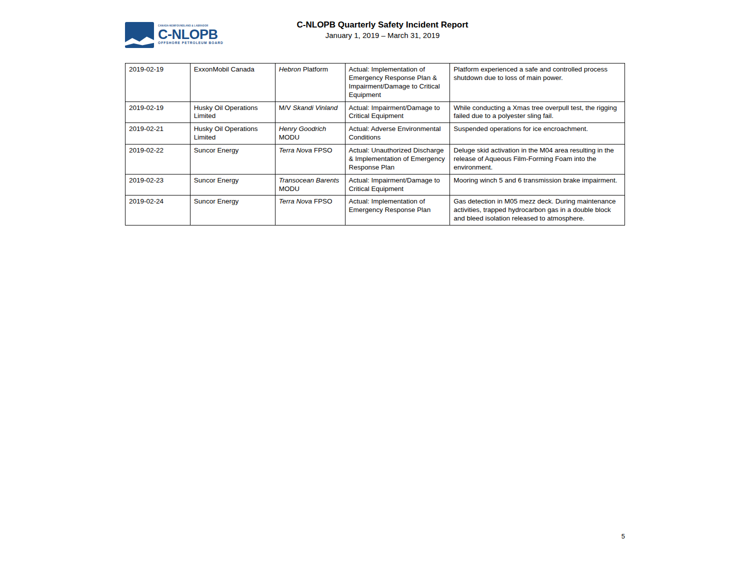CANADA-NEWFOUNDLAND & LABRADOR
C-NLOPB
OFFSHORE PETROLEUM BOARD
C-NLOPB Quarterly Safety Incident Report
January 1, 2019 – March 31, 2019
| 2019-02-19 | ExxonMobil Canada | Hebron Platform | Actual: Implementation of Emergency Response Plan & Impairment/Damage to Critical Equipment | Platform experienced a safe and controlled process shutdown due to loss of main power. |
| 2019-02-19 | Husky Oil Operations Limited | M/V Skandi Vinland | Actual: Impairment/Damage to Critical Equipment | While conducting a Xmas tree overpull test, the rigging failed due to a polyester sling fail. |
| 2019-02-21 | Husky Oil Operations Limited | Henry Goodrich MODU | Actual: Adverse Environmental Conditions | Suspended operations for ice encroachment. |
| 2019-02-22 | Suncor Energy | Terra Nova FPSO | Actual: Unauthorized Discharge & Implementation of Emergency Response Plan | Deluge skid activation in the M04 area resulting in the release of Aqueous Film-Forming Foam into the environment. |
| 2019-02-23 | Suncor Energy | Transocean Barents MODU | Actual: Impairment/Damage to Critical Equipment | Mooring winch 5 and 6 transmission brake impairment. |
| 2019-02-24 | Suncor Energy | Terra Nova FPSO | Actual: Implementation of Emergency Response Plan | Gas detection in M05 mezz deck. During maintenance activities, trapped hydrocarbon gas in a double block and bleed isolation released to atmosphere. |
5